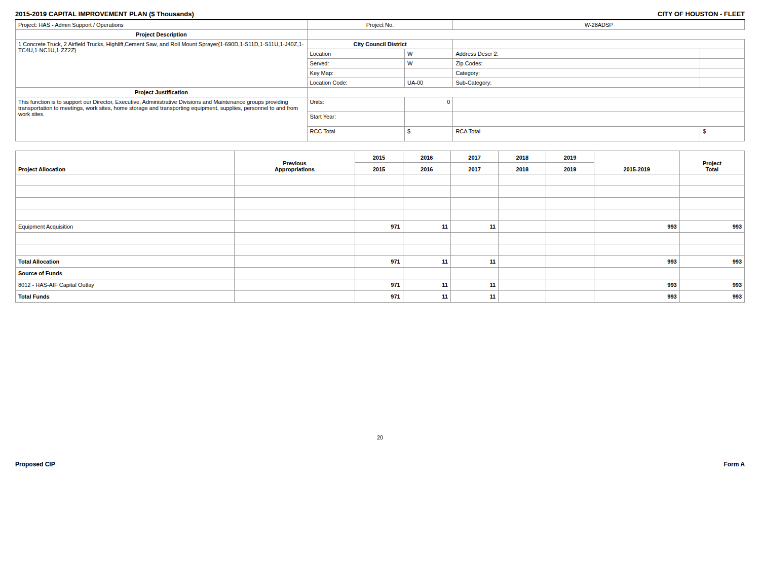2015-2019 CAPITAL IMPROVEMENT PLAN ($ Thousands)
CITY OF HOUSTON - FLEET
| Project: HAS - Admin Support / Operations | Project No. | W-28ADSP |
| Project Description | |
| 1 Concrete Truck, 2 Airfield Trucks, Highlift,Cement Saw, and Roll Mount Sprayer{1-690D,1-S11D,1-S11U,1-J40Z,1-TC4U,1-NC1U,1-ZZ2Z} | City Council District | |
| Location | W | Address Descr 2: | |
| Served: | W | Zip Codes: | |
| Key Map: | | Category: | |
| Location Code: | UA-00 | Sub-Category: | |
| Project Justification | |
| This function is to support our Director, Executive, Administrative Divisions and Maintenance groups providing transportation to meetings, work sites, home storage and transporting equipment, supplies, personnel to and from work sites. | Units: | 0 | |
| Start Year: | | |
| RCC Total | $ | RCA Total | $ |
| Project Allocation | Previous Appropriations | 2015 | 2016 | 2017 | 2018 | 2019 | 2015-2019 | Project Total |
| --- | --- | --- | --- | --- | --- | --- | --- | --- |
| 2015 | 2016 | 2017 | 2018 | 2019 |
| Equipment Acquisition | | 971 | 11 | 11 | | | 993 | 993 |
| Total Allocation | | 971 | 11 | 11 | | | 993 | 993 |
| Source of Funds | | | | | | | | |
| 8012 - HAS-AIF Capital Outlay | | 971 | 11 | 11 | | | 993 | 993 |
| Total Funds | | 971 | 11 | 11 | | | 993 | 993 |
20
Proposed CIP
Form A